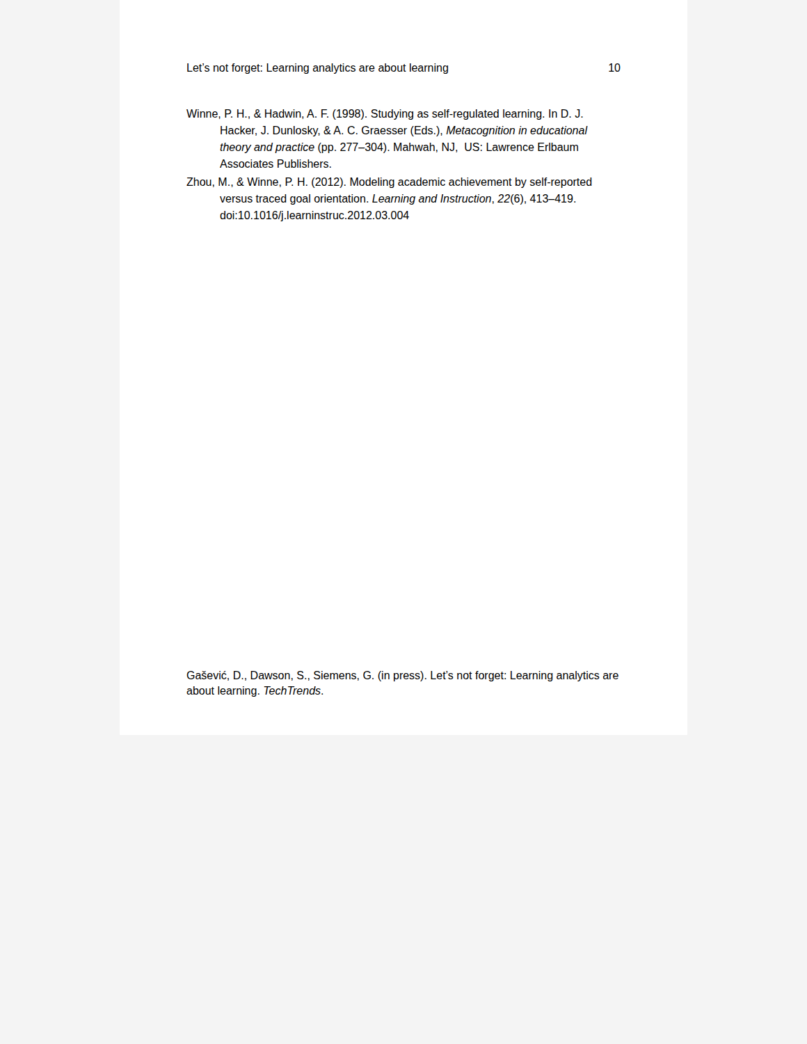Let’s not forget: Learning analytics are about learning 10
Winne, P. H., & Hadwin, A. F. (1998). Studying as self-regulated learning. In D. J. Hacker, J. Dunlosky, & A. C. Graesser (Eds.), Metacognition in educational theory and practice (pp. 277–304). Mahwah, NJ, US: Lawrence Erlbaum Associates Publishers.
Zhou, M., & Winne, P. H. (2012). Modeling academic achievement by self-reported versus traced goal orientation. Learning and Instruction, 22(6), 413–419. doi:10.1016/j.learninstruc.2012.03.004
Gašević, D., Dawson, S., Siemens, G. (in press). Let’s not forget: Learning analytics are about learning. TechTrends.